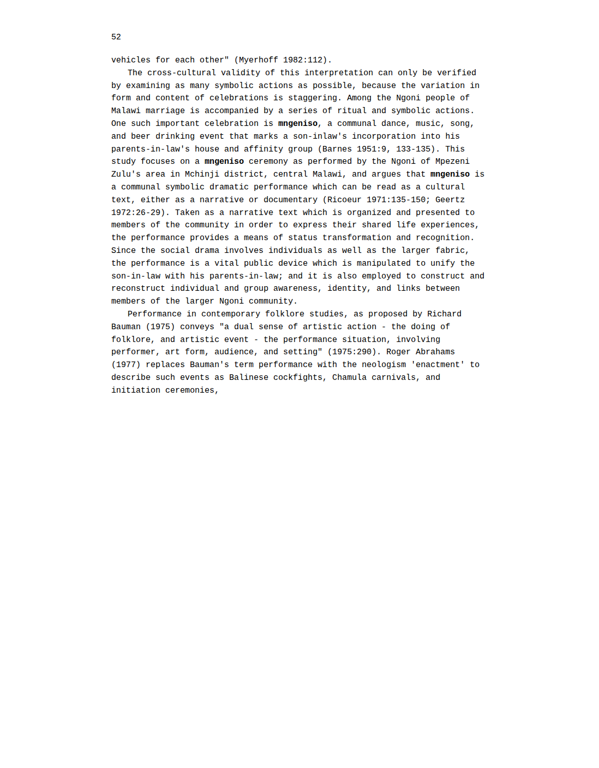52
vehicles for each other" (Myerhoff 1982:112).
The cross-cultural validity of this interpretation can only be verified by examining as many symbolic actions as possible, because the variation in form and content of celebrations is staggering. Among the Ngoni people of Malawi marriage is accompanied by a series of ritual and symbolic actions. One such important celebration is mngeniso, a communal dance, music, song, and beer drinking event that marks a son-inlaw's incorporation into his parents-in-law's house and affinity group (Barnes 1951:9, 133-135). This study focuses on a mngeniso ceremony as performed by the Ngoni of Mpezeni Zulu's area in Mchinji district, central Malawi, and argues that mngeniso is a communal symbolic dramatic performance which can be read as a cultural text, either as a narrative or documentary (Ricoeur 1971:135-150; Geertz 1972:26-29). Taken as a narrative text which is organized and presented to members of the community in order to express their shared life experiences, the performance provides a means of status transformation and recognition. Since the social drama involves individuals as well as the larger fabric, the performance is a vital public device which is manipulated to unify the son-in-law with his parents-in-law; and it is also employed to construct and reconstruct individual and group awareness, identity, and links between members of the larger Ngoni community.
Performance in contemporary folklore studies, as proposed by Richard Bauman (1975) conveys "a dual sense of artistic action - the doing of folklore, and artistic event - the performance situation, involving performer, art form, audience, and setting" (1975:290). Roger Abrahams (1977) replaces Bauman's term performance with the neologism 'enactment' to describe such events as Balinese cockfights, Chamula carnivals, and initiation ceremonies,